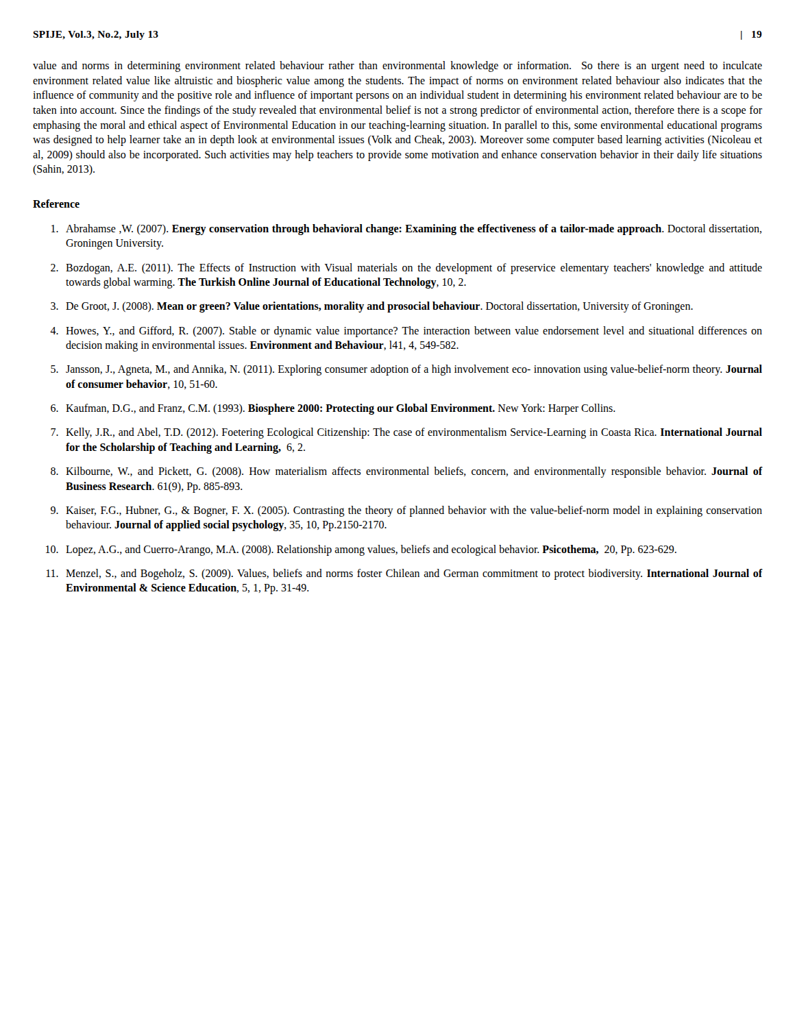SPIJE, Vol.3, No.2, July 13 | 19
value and norms in determining environment related behaviour rather than environmental knowledge or information. So there is an urgent need to inculcate environment related value like altruistic and biospheric value among the students. The impact of norms on environment related behaviour also indicates that the influence of community and the positive role and influence of important persons on an individual student in determining his environment related behaviour are to be taken into account. Since the findings of the study revealed that environmental belief is not a strong predictor of environmental action, therefore there is a scope for emphasing the moral and ethical aspect of Environmental Education in our teaching-learning situation. In parallel to this, some environmental educational programs was designed to help learner take an in depth look at environmental issues (Volk and Cheak, 2003). Moreover some computer based learning activities (Nicoleau et al, 2009) should also be incorporated. Such activities may help teachers to provide some motivation and enhance conservation behavior in their daily life situations (Sahin, 2013).
Reference
Abrahamse ,W. (2007). Energy conservation through behavioral change: Examining the effectiveness of a tailor-made approach. Doctoral dissertation, Groningen University.
Bozdogan, A.E. (2011). The Effects of Instruction with Visual materials on the development of preservice elementary teachers' knowledge and attitude towards global warming. The Turkish Online Journal of Educational Technology, 10, 2.
De Groot, J. (2008). Mean or green? Value orientations, morality and prosocial behaviour. Doctoral dissertation, University of Groningen.
Howes, Y., and Gifford, R. (2007). Stable or dynamic value importance? The interaction between value endorsement level and situational differences on decision making in environmental issues. Environment and Behaviour, l41, 4, 549-582.
Jansson, J., Agneta, M., and Annika, N. (2011). Exploring consumer adoption of a high involvement eco- innovation using value-belief-norm theory. Journal of consumer behavior, 10, 51-60.
Kaufman, D.G., and Franz, C.M. (1993). Biosphere 2000: Protecting our Global Environment. New York: Harper Collins.
Kelly, J.R., and Abel, T.D. (2012). Foetering Ecological Citizenship: The case of environmentalism Service-Learning in Coasta Rica. International Journal for the Scholarship of Teaching and Learning, 6, 2.
Kilbourne, W., and Pickett, G. (2008). How materialism affects environmental beliefs, concern, and environmentally responsible behavior. Journal of Business Research. 61(9), Pp. 885-893.
Kaiser, F.G., Hubner, G., & Bogner, F. X. (2005). Contrasting the theory of planned behavior with the value-belief-norm model in explaining conservation behaviour. Journal of applied social psychology, 35, 10, Pp.2150-2170.
Lopez, A.G., and Cuerro-Arango, M.A. (2008). Relationship among values, beliefs and ecological behavior. Psicothema, 20, Pp. 623-629.
Menzel, S., and Bogeholz, S. (2009). Values, beliefs and norms foster Chilean and German commitment to protect biodiversity. International Journal of Environmental & Science Education, 5, 1, Pp. 31-49.